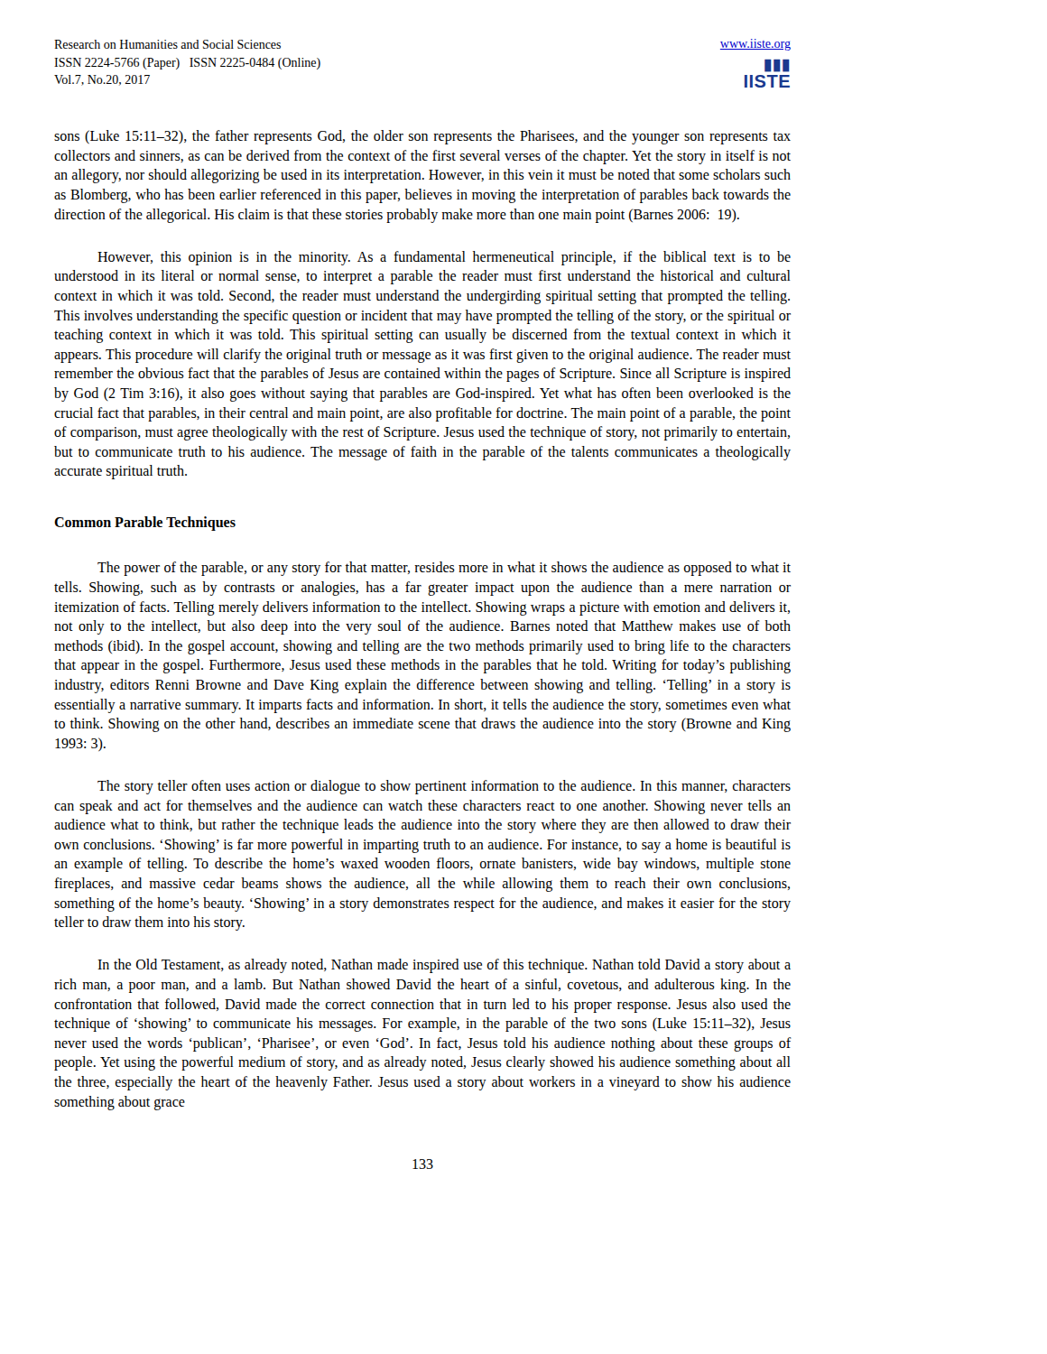Research on Humanities and Social Sciences ISSN 2224-5766 (Paper) ISSN 2225-0484 (Online) Vol.7, No.20, 2017
www.iiste.org
▮▮▮
IISTE
sons (Luke 15:11–32), the father represents God, the older son represents the Pharisees, and the younger son represents tax collectors and sinners, as can be derived from the context of the first several verses of the chapter. Yet the story in itself is not an allegory, nor should allegorizing be used in its interpretation. However, in this vein it must be noted that some scholars such as Blomberg, who has been earlier referenced in this paper, believes in moving the interpretation of parables back towards the direction of the allegorical. His claim is that these stories probably make more than one main point (Barnes 2006: 19).
However, this opinion is in the minority. As a fundamental hermeneutical principle, if the biblical text is to be understood in its literal or normal sense, to interpret a parable the reader must first understand the historical and cultural context in which it was told. Second, the reader must understand the undergirding spiritual setting that prompted the telling. This involves understanding the specific question or incident that may have prompted the telling of the story, or the spiritual or teaching context in which it was told. This spiritual setting can usually be discerned from the textual context in which it appears. This procedure will clarify the original truth or message as it was first given to the original audience. The reader must remember the obvious fact that the parables of Jesus are contained within the pages of Scripture. Since all Scripture is inspired by God (2 Tim 3:16), it also goes without saying that parables are God-inspired. Yet what has often been overlooked is the crucial fact that parables, in their central and main point, are also profitable for doctrine. The main point of a parable, the point of comparison, must agree theologically with the rest of Scripture. Jesus used the technique of story, not primarily to entertain, but to communicate truth to his audience. The message of faith in the parable of the talents communicates a theologically accurate spiritual truth.
Common Parable Techniques
The power of the parable, or any story for that matter, resides more in what it shows the audience as opposed to what it tells. Showing, such as by contrasts or analogies, has a far greater impact upon the audience than a mere narration or itemization of facts. Telling merely delivers information to the intellect. Showing wraps a picture with emotion and delivers it, not only to the intellect, but also deep into the very soul of the audience. Barnes noted that Matthew makes use of both methods (ibid). In the gospel account, showing and telling are the two methods primarily used to bring life to the characters that appear in the gospel. Furthermore, Jesus used these methods in the parables that he told. Writing for today’s publishing industry, editors Renni Browne and Dave King explain the difference between showing and telling. ‘Telling’ in a story is essentially a narrative summary. It imparts facts and information. In short, it tells the audience the story, sometimes even what to think. Showing on the other hand, describes an immediate scene that draws the audience into the story (Browne and King 1993: 3).
The story teller often uses action or dialogue to show pertinent information to the audience. In this manner, characters can speak and act for themselves and the audience can watch these characters react to one another. Showing never tells an audience what to think, but rather the technique leads the audience into the story where they are then allowed to draw their own conclusions. ‘Showing’ is far more powerful in imparting truth to an audience. For instance, to say a home is beautiful is an example of telling. To describe the home’s waxed wooden floors, ornate banisters, wide bay windows, multiple stone fireplaces, and massive cedar beams shows the audience, all the while allowing them to reach their own conclusions, something of the home’s beauty. ‘Showing’ in a story demonstrates respect for the audience, and makes it easier for the story teller to draw them into his story.
In the Old Testament, as already noted, Nathan made inspired use of this technique. Nathan told David a story about a rich man, a poor man, and a lamb. But Nathan showed David the heart of a sinful, covetous, and adulterous king. In the confrontation that followed, David made the correct connection that in turn led to his proper response. Jesus also used the technique of ‘showing’ to communicate his messages. For example, in the parable of the two sons (Luke 15:11–32), Jesus never used the words ‘publican’, ‘Pharisee’, or even ‘God’. In fact, Jesus told his audience nothing about these groups of people. Yet using the powerful medium of story, and as already noted, Jesus clearly showed his audience something about all the three, especially the heart of the heavenly Father. Jesus used a story about workers in a vineyard to show his audience something about grace
133